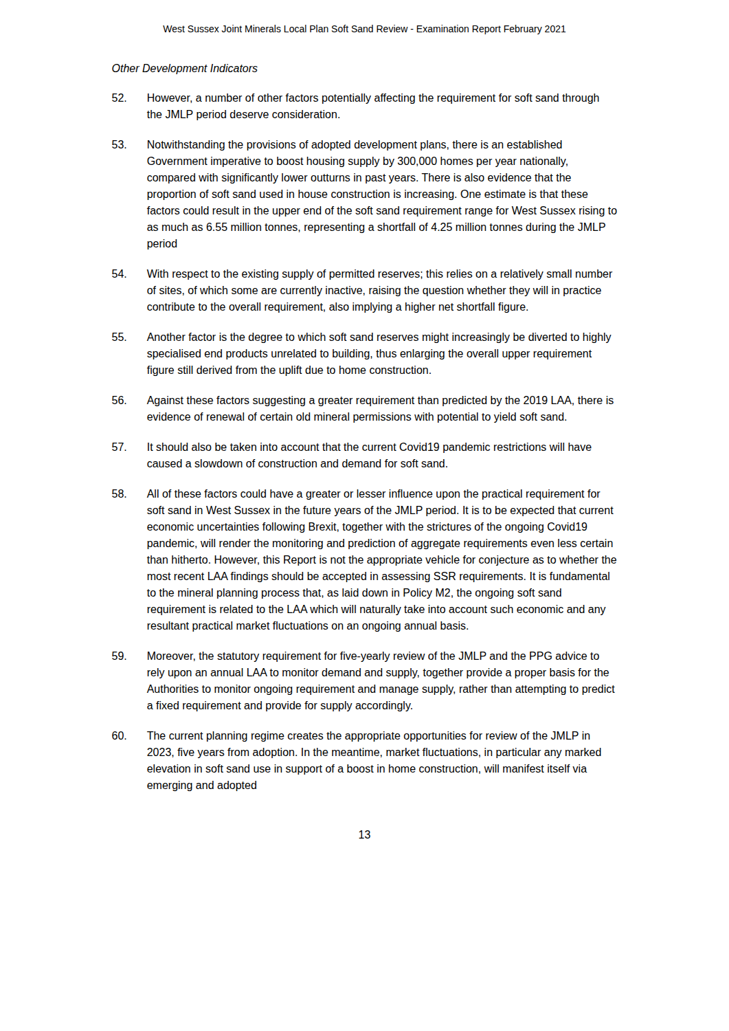West Sussex Joint Minerals Local Plan Soft Sand Review - Examination Report February 2021
Other Development Indicators
However, a number of other factors potentially affecting the requirement for soft sand through the JMLP period deserve consideration.
Notwithstanding the provisions of adopted development plans, there is an established Government imperative to boost housing supply by 300,000 homes per year nationally, compared with significantly lower outturns in past years. There is also evidence that the proportion of soft sand used in house construction is increasing. One estimate is that these factors could result in the upper end of the soft sand requirement range for West Sussex rising to as much as 6.55 million tonnes, representing a shortfall of 4.25 million tonnes during the JMLP period
With respect to the existing supply of permitted reserves; this relies on a relatively small number of sites, of which some are currently inactive, raising the question whether they will in practice contribute to the overall requirement, also implying a higher net shortfall figure.
Another factor is the degree to which soft sand reserves might increasingly be diverted to highly specialised end products unrelated to building, thus enlarging the overall upper requirement figure still derived from the uplift due to home construction.
Against these factors suggesting a greater requirement than predicted by the 2019 LAA, there is evidence of renewal of certain old mineral permissions with potential to yield soft sand.
It should also be taken into account that the current Covid19 pandemic restrictions will have caused a slowdown of construction and demand for soft sand.
All of these factors could have a greater or lesser influence upon the practical requirement for soft sand in West Sussex in the future years of the JMLP period. It is to be expected that current economic uncertainties following Brexit, together with the strictures of the ongoing Covid19 pandemic, will render the monitoring and prediction of aggregate requirements even less certain than hitherto. However, this Report is not the appropriate vehicle for conjecture as to whether the most recent LAA findings should be accepted in assessing SSR requirements. It is fundamental to the mineral planning process that, as laid down in Policy M2, the ongoing soft sand requirement is related to the LAA which will naturally take into account such economic and any resultant practical market fluctuations on an ongoing annual basis.
Moreover, the statutory requirement for five-yearly review of the JMLP and the PPG advice to rely upon an annual LAA to monitor demand and supply, together provide a proper basis for the Authorities to monitor ongoing requirement and manage supply, rather than attempting to predict a fixed requirement and provide for supply accordingly.
The current planning regime creates the appropriate opportunities for review of the JMLP in 2023, five years from adoption. In the meantime, market fluctuations, in particular any marked elevation in soft sand use in support of a boost in home construction, will manifest itself via emerging and adopted
13